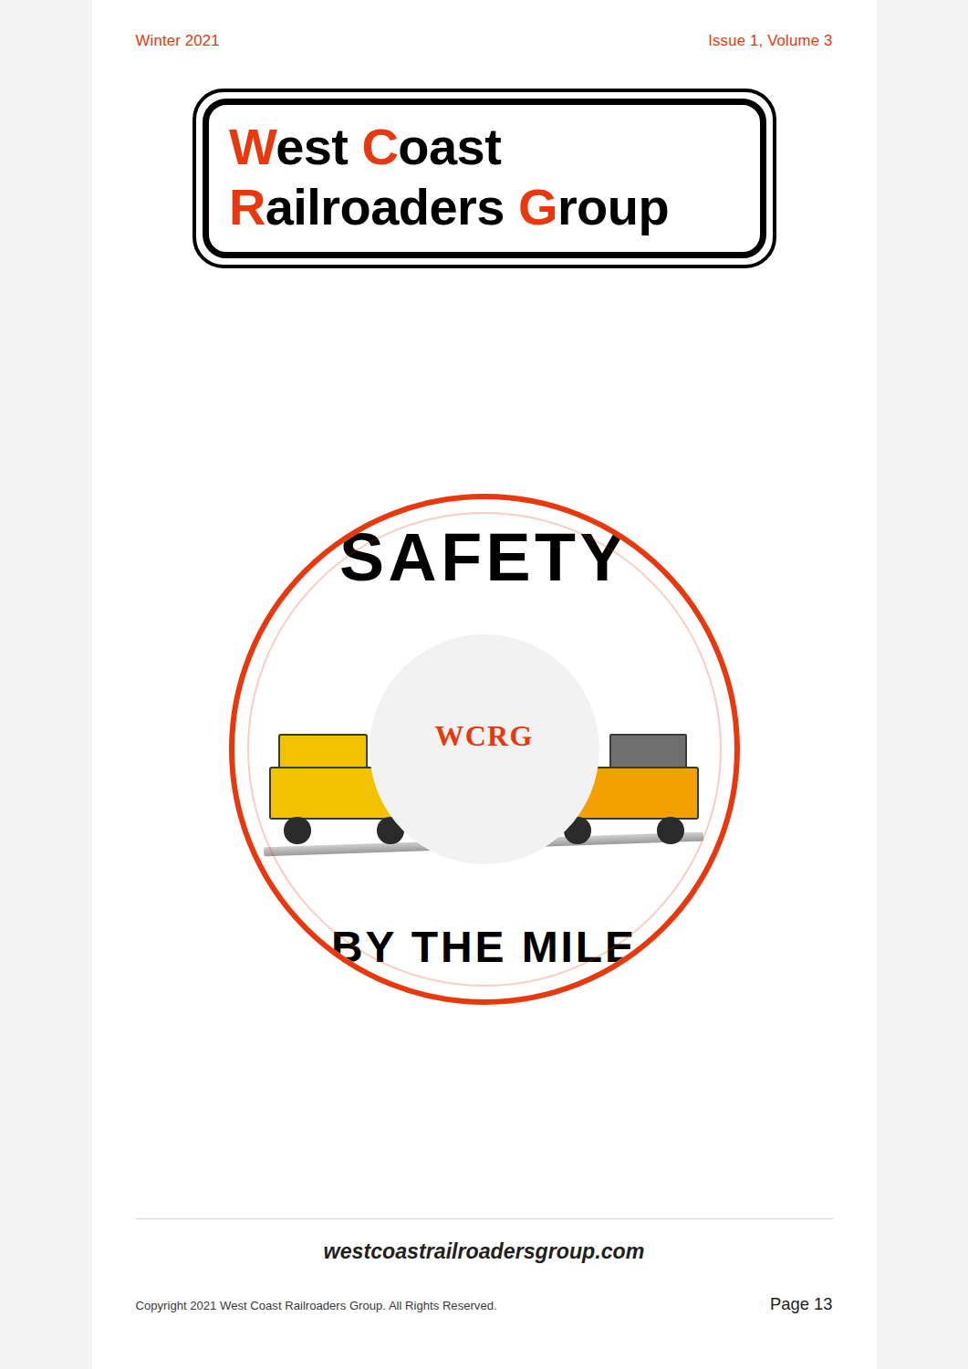Winter 2021
Issue 1, Volume 3
West Coast
Railroaders Group
SAFETY
WCRG
BY THE MILE
westcoastrailroadersgroup.com
Copyright 2021 West Coast Railroaders Group. All Rights Reserved.
Page 13